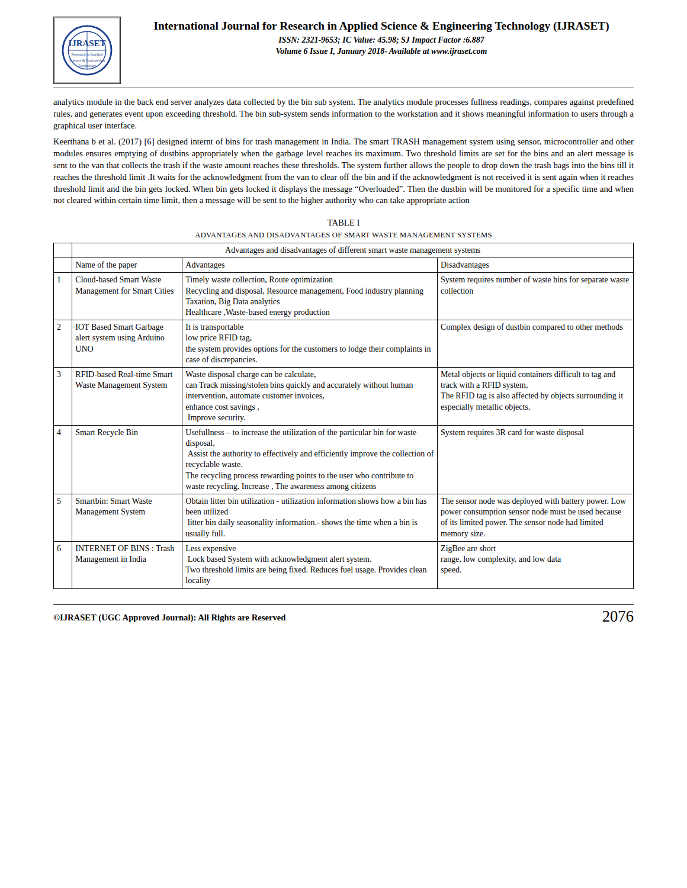IJRASET Research in Applied Science & Engineering Technology
International Journal for Research in Applied Science & Engineering Technology (IJRASET)
ISSN: 2321-9653; IC Value: 45.98; SJ Impact Factor :6.887
Volume 6 Issue I, January 2018- Available at www.ijraset.com
analytics module in the back end server analyzes data collected by the bin sub system. The analytics module processes fullness readings, compares against predefined rules, and generates event upon exceeding threshold. The bin sub-system sends information to the workstation and it shows meaningful information to users through a graphical user interface.
Keerthana b et al. (2017) [6] designed internt of bins for trash management in India. The smart TRASH management system using sensor, microcontroller and other modules ensures emptying of dustbins appropriately when the garbage level reaches its maximum. Two threshold limits are set for the bins and an alert message is sent to the van that collects the trash if the waste amount reaches these thresholds. The system further allows the people to drop down the trash bags into the bins till it reaches the threshold limit .It waits for the acknowledgment from the van to clear off the bin and if the acknowledgment is not received it is sent again when it reaches threshold limit and the bin gets locked. When bin gets locked it displays the message “Overloaded”. Then the dustbin will be monitored for a specific time and when not cleared within certain time limit, then a message will be sent to the higher authority who can take appropriate action
TABLE I Advantages and disadvantages of smart waste management systems
| | Advantages and disadvantages of different smart waste management systems |
| --- | --- |
| | Name of the paper | Advantages | Disadvantages |
| 1 | Cloud-based Smart Waste Management for Smart Cities | Timely waste collection, Route optimization Recycling and disposal, Resource management, Food industry planning Taxation, Big Data analytics Healthcare ,Waste-based energy production | System requires number of waste bins for separate waste collection |
| 2 | IOT Based Smart Garbage alert system using Arduino UNO | It is transportable low price RFID tag, the system provides options for the customers to lodge their complaints in case of discrepancies. | Complex design of dustbin compared to other methods |
| 3 | RFID-based Real-time Smart Waste Management System | Waste disposal charge can be calculate, can Track missing/stolen bins quickly and accurately without human intervention, automate customer invoices, enhance cost savings , Improve security. | Metal objects or liquid containers difficult to tag and track with a RFID system, The RFID tag is also affected by objects surrounding it especially metallic objects. |
| 4 | Smart Recycle Bin | Usefullness – to increase the utilization of the particular bin for waste disposal, Assist the authority to effectively and efficiently improve the collection of recyclable waste. The recycling process rewarding points to the user who contribute to waste recycling, Increase , The awareness among citizens | System requires 3R card for waste disposal |
| 5 | Smartbin: Smart Waste Management System | Obtain litter bin utilization - utilization information shows how a bin has been utilized litter bin daily seasonality information.- shows the time when a bin is usually full. | The sensor node was deployed with battery power. Low power consumption sensor node must be used because of its limited power. The sensor node had limited memory size. |
| 6 | INTERNET OF BINS : Trash Management in India | Less expensive Lock based System with acknowledgment alert system. Two threshold limits are being fixed. Reduces fuel usage. Provides clean locality | ZigBee are short range, low complexity, and low data speed. |
©IJRASET (UGC Approved Journal): All Rights are Reserved
2076